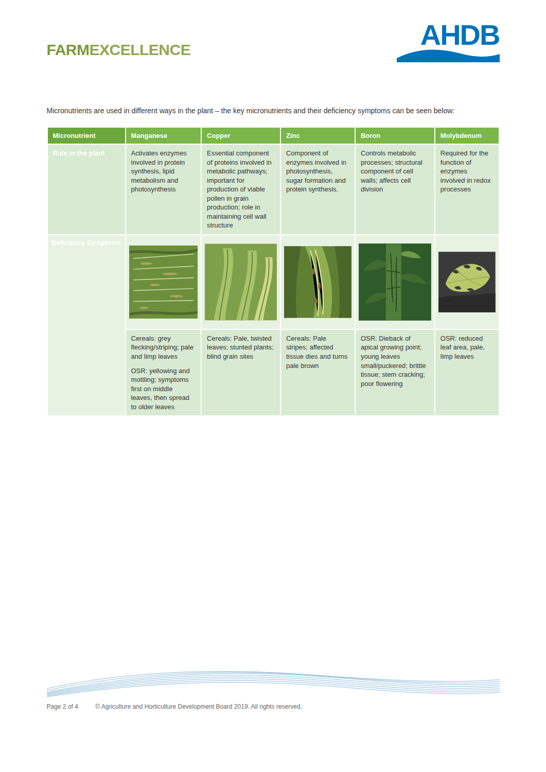FARM EXCELLENCE
AHDB
Micronutrients are used in different ways in the plant – the key micronutrients and their deficiency symptoms can be seen below:
| Micronutrient | Manganese | Copper | Zinc | Boron | Molybdenum |
| --- | --- | --- | --- | --- | --- |
| Role in the plant | Activates enzymes involved in protein synthesis, lipid metabolism and photosynthesis | Essential component of proteins involved in metabolic pathways; important for production of viable pollen in grain production; role in maintaining cell wall structure | Component of enzymes involved in photosynthesis, sugar formation and protein synthesis. | Controls metabolic processes; structural component of cell walls; affects cell division | Required for the function of enzymes involved in redox processes |
| Deficiency Symptoms | | | | | |
| Cereals: grey flecking/striping; pale and limp leaves OSR: yellowing and mottling; symptoms first on middle leaves, then spread to older leaves | Cereals: Pale, twisted leaves; stunted plants; blind grain sites | Cereals: Pale stripes; affected tissue dies and turns pale brown | OSR: Dieback of apical growing point; young leaves small/puckered; brittle tissue; stem cracking; poor flowering | OSR: reduced leaf area, pale, limp leaves |
Page 2 of 4 © Agriculture and Horticulture Development Board 2019. All rights reserved.